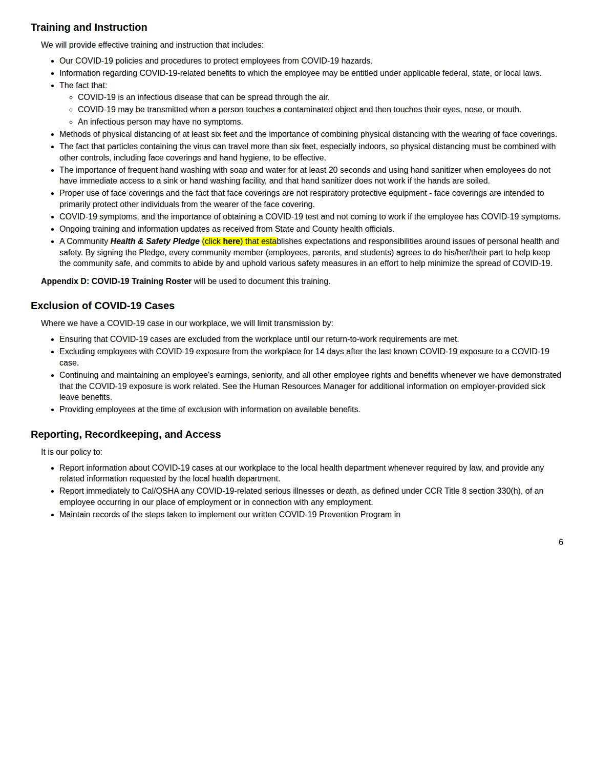Training and Instruction
We will provide effective training and instruction that includes:
Our COVID-19 policies and procedures to protect employees from COVID-19 hazards.
Information regarding COVID-19-related benefits to which the employee may be entitled under applicable federal, state, or local laws.
The fact that:
COVID-19 is an infectious disease that can be spread through the air.
COVID-19 may be transmitted when a person touches a contaminated object and then touches their eyes, nose, or mouth.
An infectious person may have no symptoms.
Methods of physical distancing of at least six feet and the importance of combining physical distancing with the wearing of face coverings.
The fact that particles containing the virus can travel more than six feet, especially indoors, so physical distancing must be combined with other controls, including face coverings and hand hygiene, to be effective.
The importance of frequent hand washing with soap and water for at least 20 seconds and using hand sanitizer when employees do not have immediate access to a sink or hand washing facility, and that hand sanitizer does not work if the hands are soiled.
Proper use of face coverings and the fact that face coverings are not respiratory protective equipment - face coverings are intended to primarily protect other individuals from the wearer of the face covering.
COVID-19 symptoms, and the importance of obtaining a COVID-19 test and not coming to work if the employee has COVID-19 symptoms.
Ongoing training and information updates as received from State and County health officials.
A Community Health & Safety Pledge (click here) that establishes expectations and responsibilities around issues of personal health and safety. By signing the Pledge, every community member (employees, parents, and students) agrees to do his/her/their part to help keep the community safe, and commits to abide by and uphold various safety measures in an effort to help minimize the spread of COVID-19.
Appendix D: COVID-19 Training Roster will be used to document this training.
Exclusion of COVID-19 Cases
Where we have a COVID-19 case in our workplace, we will limit transmission by:
Ensuring that COVID-19 cases are excluded from the workplace until our return-to-work requirements are met.
Excluding employees with COVID-19 exposure from the workplace for 14 days after the last known COVID-19 exposure to a COVID-19 case.
Continuing and maintaining an employee's earnings, seniority, and all other employee rights and benefits whenever we have demonstrated that the COVID-19 exposure is work related. See the Human Resources Manager for additional information on employer-provided sick leave benefits.
Providing employees at the time of exclusion with information on available benefits.
Reporting, Recordkeeping, and Access
It is our policy to:
Report information about COVID-19 cases at our workplace to the local health department whenever required by law, and provide any related information requested by the local health department.
Report immediately to Cal/OSHA any COVID-19-related serious illnesses or death, as defined under CCR Title 8 section 330(h), of an employee occurring in our place of employment or in connection with any employment.
Maintain records of the steps taken to implement our written COVID-19 Prevention Program in
6